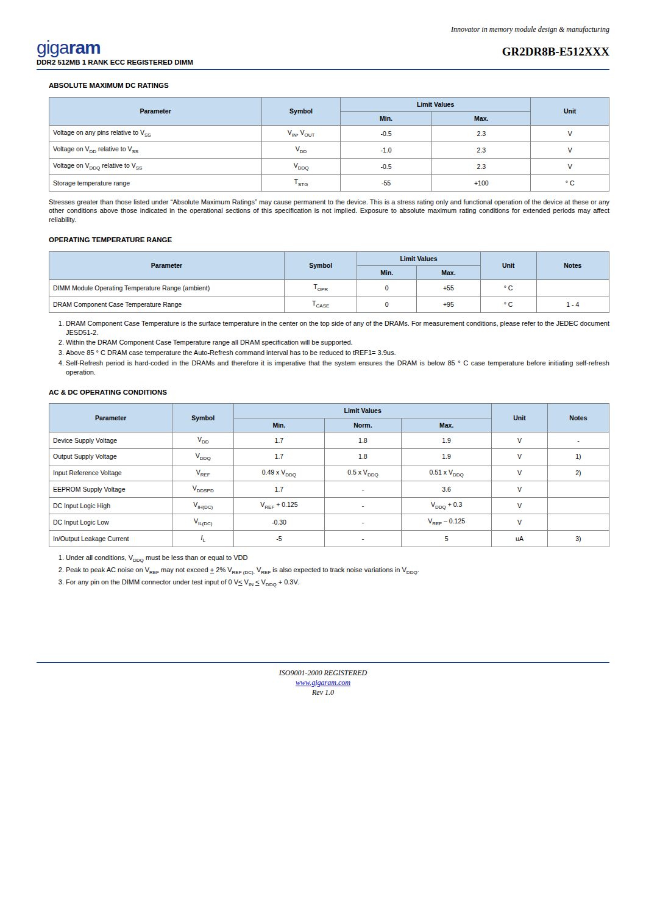Innovator in memory module design & manufacturing
GR2DR8B-E512XXX
gigaram
DDR2 512MB 1 RANK ECC REGISTERED DIMM
ABSOLUTE MAXIMUM DC RATINGS
| Parameter | Symbol | Limit Values | Unit |
| --- | --- | --- | --- |
| Min. | Max. |
| Voltage on any pins relative to V SS | V IN , V OUT | -0.5 | 2.3 | V |
| Voltage on V DD relative to V SS | V DD | -1.0 | 2.3 | V |
| Voltage on V DDQ relative to V SS | V DDQ | -0.5 | 2.3 | V |
| Storage temperature range | T STG | -55 | +100 | ° C |
Stresses greater than those listed under “Absolute Maximum Ratings” may cause permanent to the device. This is a stress rating only and functional operation of the device at these or any other conditions above those indicated in the operational sections of this specification is not implied. Exposure to absolute maximum rating conditions for extended periods may affect reliability.
OPERATING TEMPERATURE RANGE
| Parameter | Symbol | Limit Values | Unit | Notes |
| --- | --- | --- | --- | --- |
| Min. | Max. |
| DIMM Module Operating Temperature Range (ambient) | T OPR | 0 | +55 | ° C | |
| DRAM Component Case Temperature Range | T CASE | 0 | +95 | ° C | 1 - 4 |
DRAM Component Case Temperature is the surface temperature in the center on the top side of any of the DRAMs. For measurement conditions, please refer to the JEDEC document JESD51-2.
Within the DRAM Component Case Temperature range all DRAM specification will be supported.
Above 85 ° C DRAM case temperature the Auto-Refresh command interval has to be reduced to tREF1= 3.9us.
Self-Refresh period is hard-coded in the DRAMs and therefore it is imperative that the system ensures the DRAM is below 85 ° C case temperature before initiating self-refresh operation.
AC & DC OPERATING CONDITIONS
| Parameter | Symbol | Limit Values | Unit | Notes |
| --- | --- | --- | --- | --- |
| Min. | Norm. | Max. |
| Device Supply Voltage | V DD | 1.7 | 1.8 | 1.9 | V | - |
| Output Supply Voltage | V DDQ | 1.7 | 1.8 | 1.9 | V | 1) |
| Input Reference Voltage | V REF | 0.49 x V DDQ | 0.5 x V DDQ | 0.51 x V DDQ | V | 2) |
| EEPROM Supply Voltage | V DDSPD | 1.7 | - | 3.6 | V | |
| DC Input Logic High | V IH(DC) | V REF + 0.125 | - | V DDQ + 0.3 | V | |
| DC Input Logic Low | V IL(DC) | -0.30 | - | V REF – 0.125 | V | |
| In/Output Leakage Current | I L | -5 | - | 5 | uA | 3) |
Under all conditions, VDDQ must be less than or equal to VDD
Peak to peak AC noise on VREF may not exceed + 2% VREF (DC). VREF is also expected to track noise variations in VDDQ.
For any pin on the DIMM connector under test input of 0 V< VIN < VDDQ + 0.3V.
ISO9001-2000 REGISTERED
www.gigaram.com
Rev 1.0